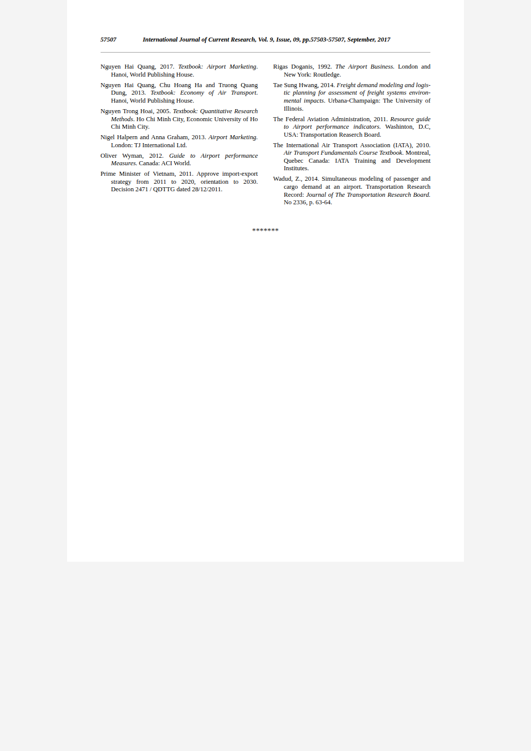57507 International Journal of Current Research, Vol. 9, Issue, 09, pp.57503-57507, September, 2017
Nguyen Hai Quang, 2017. Textbook: Airport Marketing. Hanoi, World Publishing House.
Nguyen Hai Quang, Chu Hoang Ha and Truong Quang Dung, 2013. Textbook: Economy of Air Transport. Hanoi, World Publishing House.
Nguyen Trong Hoai, 2005. Textbook: Quantitative Research Methods. Ho Chi Minh City, Economic University of Ho Chi Minh City.
Nigel Halpern and Anna Graham, 2013. Airport Marketing. London: TJ International Ltd.
Oliver Wyman, 2012. Guide to Airport performance Measures. Canada: ACI World.
Prime Minister of Vietnam, 2011. Approve import-export strategy from 2011 to 2020, orientation to 2030. Decision 2471 / QDTTG dated 28/12/2011.
Rigas Doganis, 1992. The Airport Business. London and New York: Routledge.
Tae Sung Hwang, 2014. Freight demand modeling and logistic planning for assessment of freight systems environmental impacts. Urbana-Champaign: The University of Illinois.
The Federal Aviation Administration, 2011. Resource guide to Airport performance indicators. Washinton, D.C, USA: Transportation Reaserch Board.
The International Air Transport Association (IATA), 2010. Air Transport Fundamentals Course Textbook. Montreal, Quebec Canada: IATA Training and Development Institutes.
Wadud, Z., 2014. Simultaneous modeling of passenger and cargo demand at an airport. Transportation Research Record: Journal of The Transportation Research Board. No 2336, p. 63-64.
*******